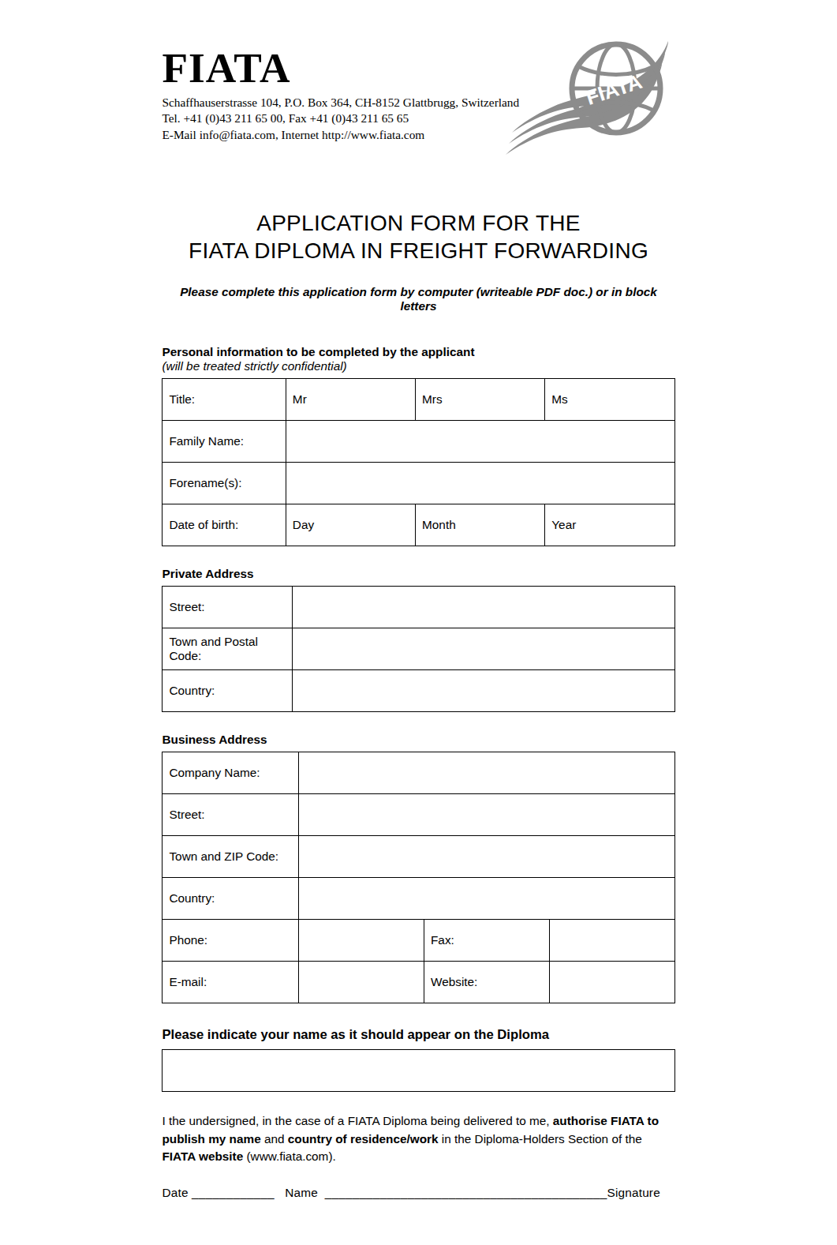FIATA
Schaffhauserstrasse 104, P.O. Box 364, CH-8152 Glattbrugg, Switzerland
Tel. +41 (0)43 211 65 00, Fax +41 (0)43 211 65 65
E-Mail info@fiata.com, Internet http://www.fiata.com
FIATA
APPLICATION FORM FOR THE
FIATA DIPLOMA IN FREIGHT FORWARDING
Please complete this application form by computer (writeable PDF doc.) or in block letters
Personal information to be completed by the applicant
(will be treated strictly confidential)
| Title: | Mr | Mrs | Ms |
| Family Name: | |
| Forename(s): | |
| Date of birth: | Day | Month | Year |
Private Address
| Street: | |
| Town and Postal Code: | |
| Country: | |
Business Address
| Company Name: | |
| Street: | |
| Town and ZIP Code: | |
| Country: | |
| Phone: | | Fax: | |
| E-mail: | | Website: | |
Please indicate your name as it should appear on the Diploma
I the undersigned, in the case of a FIATA Diploma being delivered to me, authorise FIATA to publish my name and country of residence/work in the Diploma-Holders Section of the FIATA website (www.fiata.com).
Date ____________ Name _________________________________________Signature